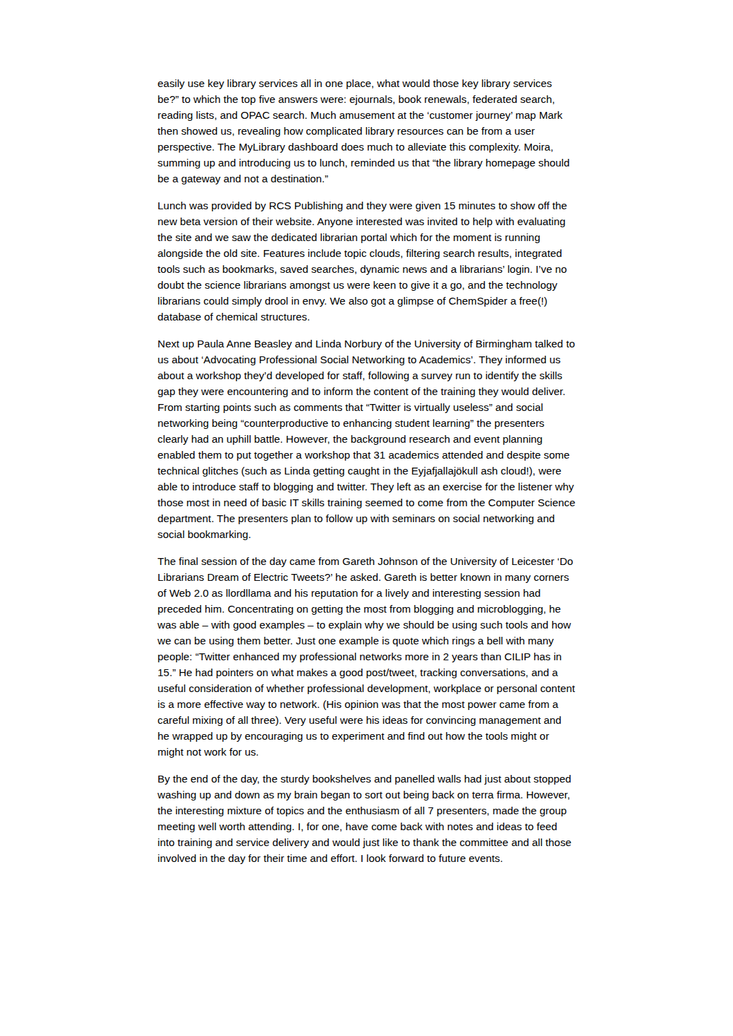easily use key library services all in one place, what would those key library services be?” to which the top five answers were: ejournals, book renewals, federated search, reading lists, and OPAC search. Much amusement at the ‘customer journey’ map Mark then showed us, revealing how complicated library resources can be from a user perspective. The MyLibrary dashboard does much to alleviate this complexity. Moira, summing up and introducing us to lunch, reminded us that “the library homepage should be a gateway and not a destination.”
Lunch was provided by RCS Publishing and they were given 15 minutes to show off the new beta version of their website. Anyone interested was invited to help with evaluating the site and we saw the dedicated librarian portal which for the moment is running alongside the old site. Features include topic clouds, filtering search results, integrated tools such as bookmarks, saved searches, dynamic news and a librarians’ login. I’ve no doubt the science librarians amongst us were keen to give it a go, and the technology librarians could simply drool in envy. We also got a glimpse of ChemSpider a free(!) database of chemical structures.
Next up Paula Anne Beasley and Linda Norbury of the University of Birmingham talked to us about ‘Advocating Professional Social Networking to Academics’. They informed us about a workshop they’d developed for staff, following a survey run to identify the skills gap they were encountering and to inform the content of the training they would deliver. From starting points such as comments that “Twitter is virtually useless” and social networking being “counterproductive to enhancing student learning” the presenters clearly had an uphill battle. However, the background research and event planning enabled them to put together a workshop that 31 academics attended and despite some technical glitches (such as Linda getting caught in the Eyjafjallajökull ash cloud!), were able to introduce staff to blogging and twitter. They left as an exercise for the listener why those most in need of basic IT skills training seemed to come from the Computer Science department. The presenters plan to follow up with seminars on social networking and social bookmarking.
The final session of the day came from Gareth Johnson of the University of Leicester ‘Do Librarians Dream of Electric Tweets?’ he asked. Gareth is better known in many corners of Web 2.0 as llordllama and his reputation for a lively and interesting session had preceded him. Concentrating on getting the most from blogging and microblogging, he was able – with good examples – to explain why we should be using such tools and how we can be using them better. Just one example is quote which rings a bell with many people: “Twitter enhanced my professional networks more in 2 years than CILIP has in 15.” He had pointers on what makes a good post/tweet, tracking conversations, and a useful consideration of whether professional development, workplace or personal content is a more effective way to network. (His opinion was that the most power came from a careful mixing of all three). Very useful were his ideas for convincing management and he wrapped up by encouraging us to experiment and find out how the tools might or might not work for us.
By the end of the day, the sturdy bookshelves and panelled walls had just about stopped washing up and down as my brain began to sort out being back on terra firma. However, the interesting mixture of topics and the enthusiasm of all 7 presenters, made the group meeting well worth attending. I, for one, have come back with notes and ideas to feed into training and service delivery and would just like to thank the committee and all those involved in the day for their time and effort. I look forward to future events.